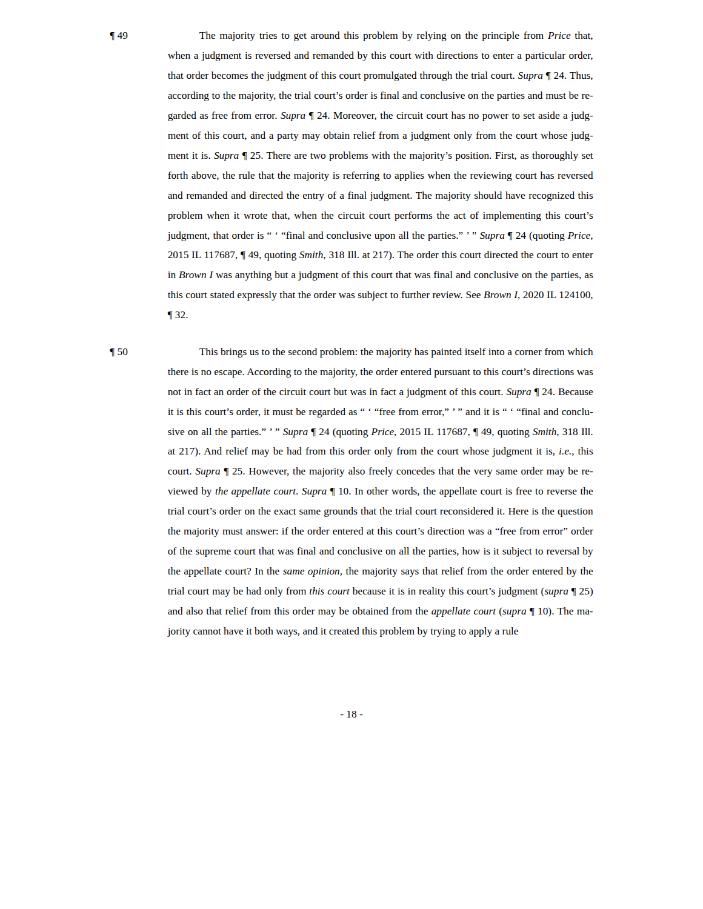¶ 49
The majority tries to get around this problem by relying on the principle from Price that, when a judgment is reversed and remanded by this court with directions to enter a particular order, that order becomes the judgment of this court promulgated through the trial court. Supra ¶ 24. Thus, according to the majority, the trial court’s order is final and conclusive on the parties and must be regarded as free from error. Supra ¶ 24. Moreover, the circuit court has no power to set aside a judgment of this court, and a party may obtain relief from a judgment only from the court whose judgment it is. Supra ¶ 25. There are two problems with the majority’s position. First, as thoroughly set forth above, the rule that the majority is referring to applies when the reviewing court has reversed and remanded and directed the entry of a final judgment. The majority should have recognized this problem when it wrote that, when the circuit court performs the act of implementing this court’s judgment, that order is “ ‘ “final and conclusive upon all the parties.” ’ ” Supra ¶ 24 (quoting Price, 2015 IL 117687, ¶ 49, quoting Smith, 318 Ill. at 217). The order this court directed the court to enter in Brown I was anything but a judgment of this court that was final and conclusive on the parties, as this court stated expressly that the order was subject to further review. See Brown I, 2020 IL 124100, ¶ 32.
¶ 50
This brings us to the second problem: the majority has painted itself into a corner from which there is no escape. According to the majority, the order entered pursuant to this court’s directions was not in fact an order of the circuit court but was in fact a judgment of this court. Supra ¶ 24. Because it is this court’s order, it must be regarded as “ ‘ “free from error,” ’ ” and it is “ ‘ “final and conclusive on all the parties.” ’ ” Supra ¶ 24 (quoting Price, 2015 IL 117687, ¶ 49, quoting Smith, 318 Ill. at 217). And relief may be had from this order only from the court whose judgment it is, i.e., this court. Supra ¶ 25. However, the majority also freely concedes that the very same order may be reviewed by the appellate court. Supra ¶ 10. In other words, the appellate court is free to reverse the trial court’s order on the exact same grounds that the trial court reconsidered it. Here is the question the majority must answer: if the order entered at this court’s direction was a “free from error” order of the supreme court that was final and conclusive on all the parties, how is it subject to reversal by the appellate court? In the same opinion, the majority says that relief from the order entered by the trial court may be had only from this court because it is in reality this court’s judgment (supra ¶ 25) and also that relief from this order may be obtained from the appellate court (supra ¶ 10). The majority cannot have it both ways, and it created this problem by trying to apply a rule
- 18 -